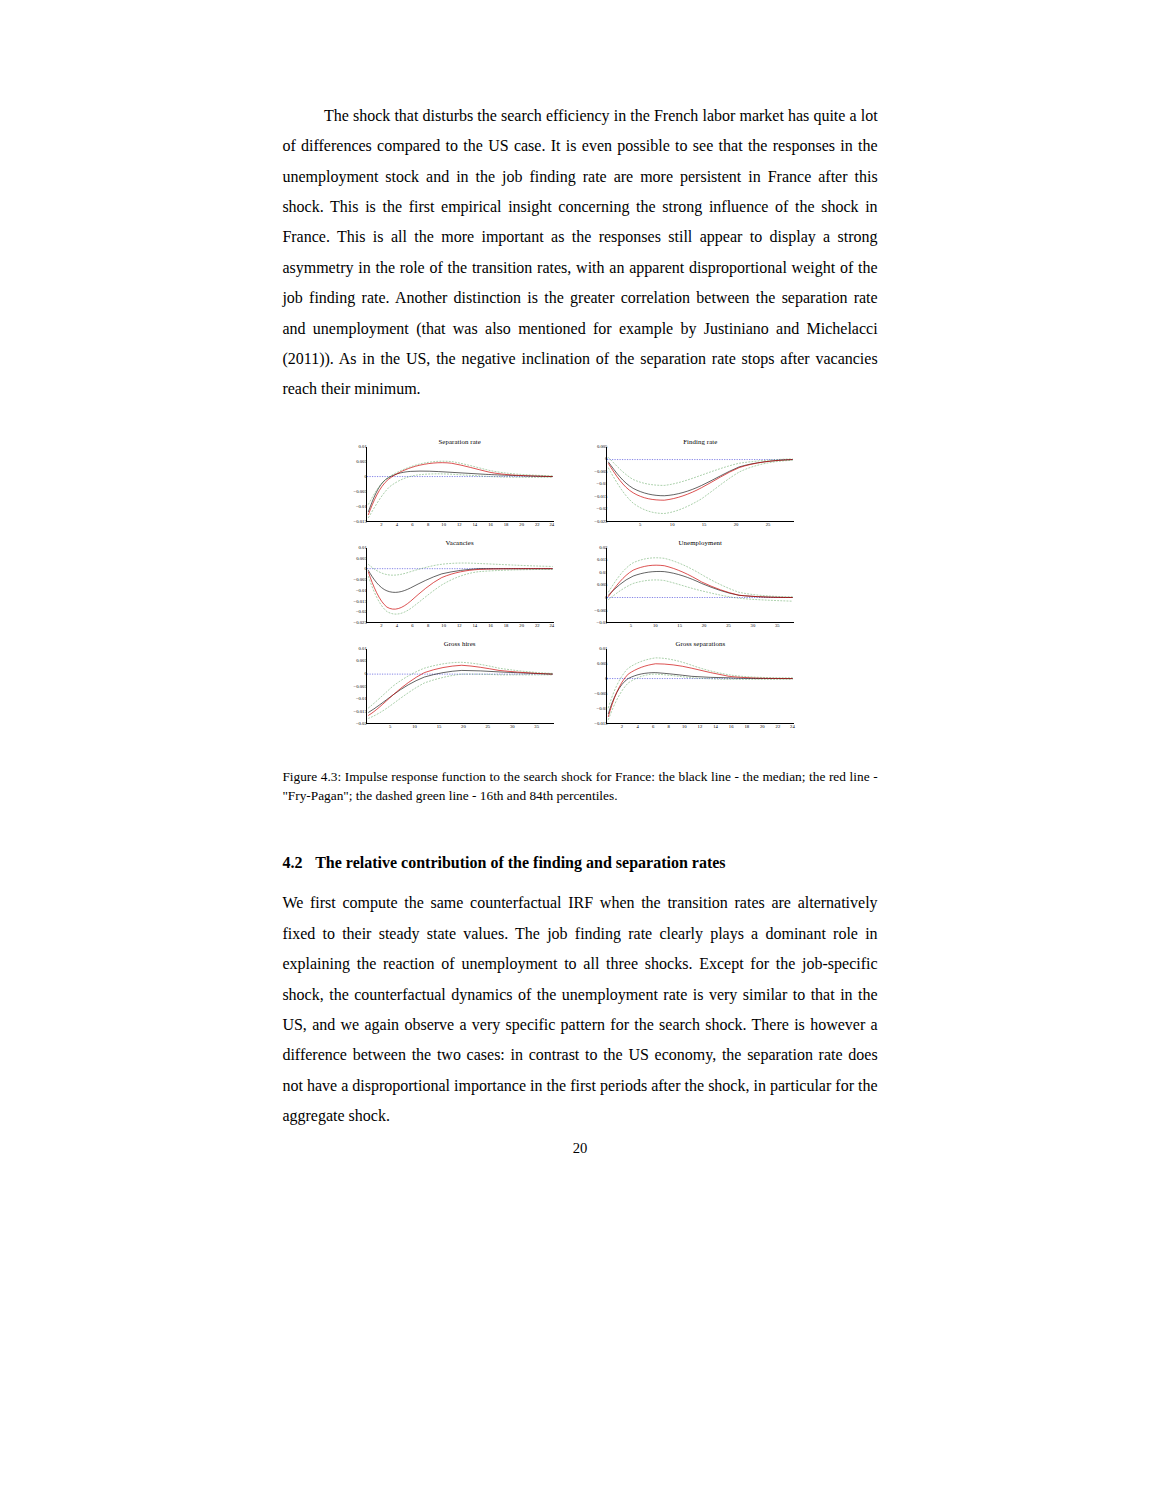The shock that disturbs the search efficiency in the French labor market has quite a lot of differences compared to the US case. It is even possible to see that the responses in the unemployment stock and in the job finding rate are more persistent in France after this shock. This is the first empirical insight concerning the strong influence of the shock in France. This is all the more important as the responses still appear to display a strong asymmetry in the role of the transition rates, with an apparent disproportional weight of the job finding rate. Another distinction is the greater correlation between the separation rate and unemployment (that was also mentioned for example by Justiniano and Michelacci (2011)). As in the US, the negative inclination of the separation rate stops after vacancies reach their minimum.
Separation rate
0.01 0.005 0 −0.005 −0.01 −0.015
2 4 6 8 10 12 14 16 18 20 22 24
Finding rate
0.005 0 −0.005 −0.01 −0.015 −0.02 −0.025
5 10 15 20 25
Vacancies
0.01 0.005 0 −0.005 −0.01 −0.015 −0.02 −0.025
2 4 6 8 10 12 14 16 18 20 22 24
Unemployment
0.02 0.015 0.01 0.005 0 −0.005 −0.01
5 10 15 20 25 30 35
Gross hires
0.01 0.005 0 −0.005 −0.01 −0.015 −0.02
5 10 15 20 25 30 35
Gross separations
0.01 0.005 0 −0.005 −0.01 −0.015
2 4 6 8 10 12 14 16 18 20 22 24
Figure 4.3: Impulse response function to the search shock for France: the black line - the median; the red line - "Fry-Pagan"; the dashed green line - 16th and 84th percentiles.
4.2 The relative contribution of the finding and separation rates
We first compute the same counterfactual IRF when the transition rates are alternatively fixed to their steady state values. The job finding rate clearly plays a dominant role in explaining the reaction of unemployment to all three shocks. Except for the job-specific shock, the counterfactual dynamics of the unemployment rate is very similar to that in the US, and we again observe a very specific pattern for the search shock. There is however a difference between the two cases: in contrast to the US economy, the separation rate does not have a disproportional importance in the first periods after the shock, in particular for the aggregate shock.
20